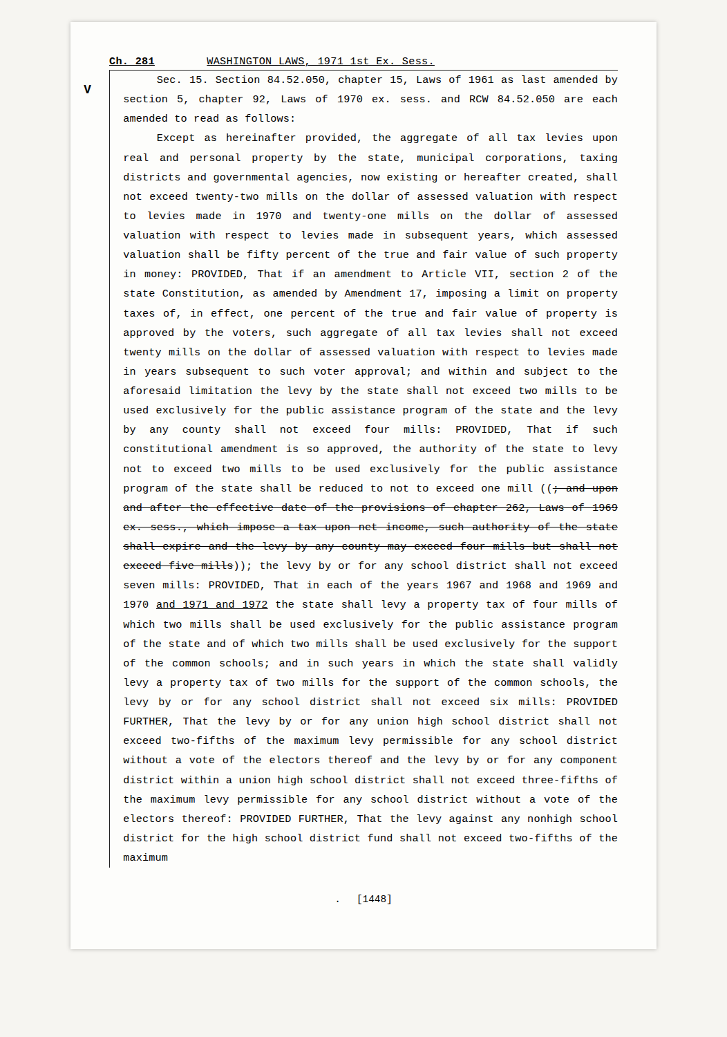Ch. 281 WASHINGTON LAWS, 1971 1st Ex. Sess.
V
Sec. 15. Section 84.52.050, chapter 15, Laws of 1961 as last amended by section 5, chapter 92, Laws of 1970 ex. sess. and RCW 84.52.050 are each amended to read as follows:
Except as hereinafter provided, the aggregate of all tax levies upon real and personal property by the state, municipal corporations, taxing districts and governmental agencies, now existing or hereafter created, shall not exceed twenty-two mills on the dollar of assessed valuation with respect to levies made in 1970 and twenty-one mills on the dollar of assessed valuation with respect to levies made in subsequent years, which assessed valuation shall be fifty percent of the true and fair value of such property in money: PROVIDED, That if an amendment to Article VII, section 2 of the state Constitution, as amended by Amendment 17, imposing a limit on property taxes of, in effect, one percent of the true and fair value of property is approved by the voters, such aggregate of all tax levies shall not exceed twenty mills on the dollar of assessed valuation with respect to levies made in years subsequent to such voter approval; and within and subject to the aforesaid limitation the levy by the state shall not exceed two mills to be used exclusively for the public assistance program of the state and the levy by any county shall not exceed four mills: PROVIDED, That if such constitutional amendment is so approved, the authority of the state to levy not to exceed two mills to be used exclusively for the public assistance program of the state shall be reduced to not to exceed one mill ((; and upon and after the effective date of the provisions of chapter 262, Laws of 1969 ex. sess., which impose a tax upon net income, such authority of the state shall expire and the levy by any county may exceed four mills but shall not exceed five mills)); the levy by or for any school district shall not exceed seven mills: PROVIDED, That in each of the years 1967 and 1968 and 1969 and 1970 and 1971 and 1972 the state shall levy a property tax of four mills of which two mills shall be used exclusively for the public assistance program of the state and of which two mills shall be used exclusively for the support of the common schools; and in such years in which the state shall validly levy a property tax of two mills for the support of the common schools, the levy by or for any school district shall not exceed six mills: PROVIDED FURTHER, That the levy by or for any union high school district shall not exceed two-fifths of the maximum levy permissible for any school district without a vote of the electors thereof and the levy by or for any component district within a union high school district shall not exceed three-fifths of the maximum levy permissible for any school district without a vote of the electors thereof: PROVIDED FURTHER, That the levy against any nonhigh school district for the high school district fund shall not exceed two-fifths of the maximum
.[1448]